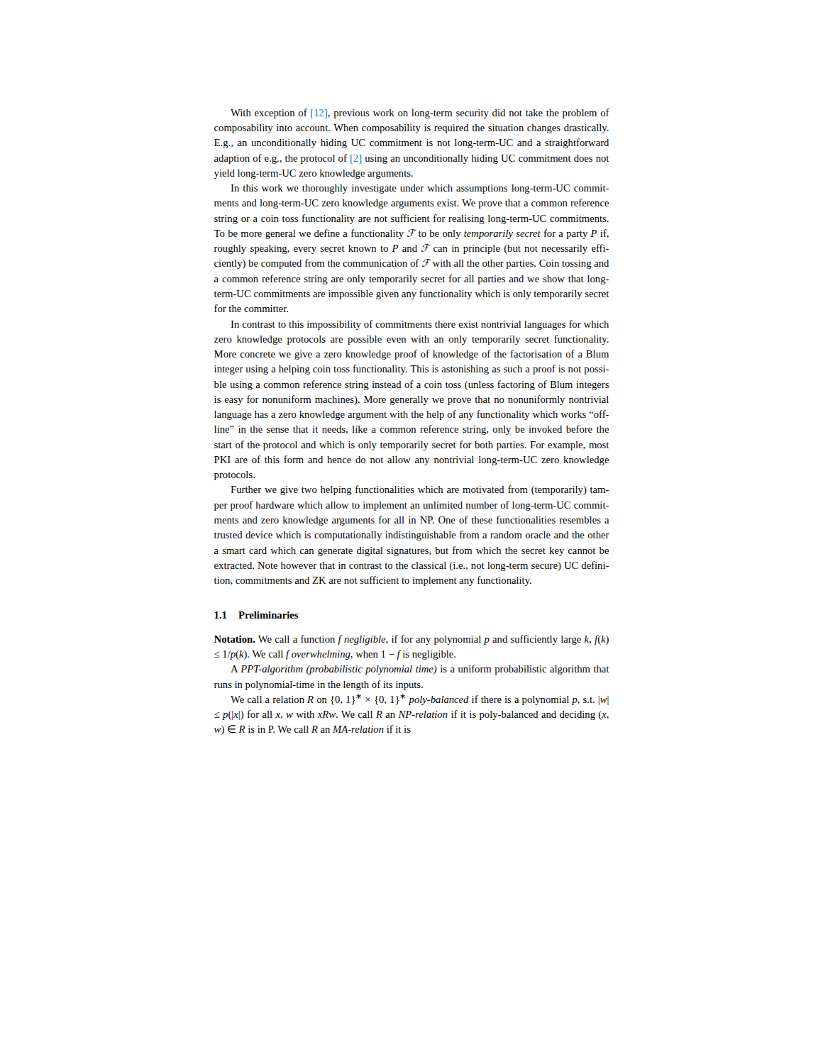With exception of [12], previous work on long-term security did not take the problem of composability into account. When composability is required the situation changes drastically. E.g., an unconditionally hiding UC commitment is not long-term-UC and a straightforward adaption of e.g., the protocol of [2] using an unconditionally hiding UC commitment does not yield long-term-UC zero knowledge arguments.
In this work we thoroughly investigate under which assumptions long-term-UC commitments and long-term-UC zero knowledge arguments exist. We prove that a common reference string or a coin toss functionality are not sufficient for realising long-term-UC commitments. To be more general we define a functionality ℱ to be only temporarily secret for a party P if, roughly speaking, every secret known to P and ℱ can in principle (but not necessarily efficiently) be computed from the communication of ℱ with all the other parties. Coin tossing and a common reference string are only temporarily secret for all parties and we show that long-term-UC commitments are impossible given any functionality which is only temporarily secret for the committer.
In contrast to this impossibility of commitments there exist nontrivial languages for which zero knowledge protocols are possible even with an only temporarily secret functionality. More concrete we give a zero knowledge proof of knowledge of the factorisation of a Blum integer using a helping coin toss functionality. This is astonishing as such a proof is not possible using a common reference string instead of a coin toss (unless factoring of Blum integers is easy for nonuniform machines). More generally we prove that no nonuniformly nontrivial language has a zero knowledge argument with the help of any functionality which works “offline” in the sense that it needs, like a common reference string, only be invoked before the start of the protocol and which is only temporarily secret for both parties. For example, most PKI are of this form and hence do not allow any nontrivial long-term-UC zero knowledge protocols.
Further we give two helping functionalities which are motivated from (temporarily) tamper proof hardware which allow to implement an unlimited number of long-term-UC commitments and zero knowledge arguments for all in NP. One of these functionalities resembles a trusted device which is computationally indistinguishable from a random oracle and the other a smart card which can generate digital signatures, but from which the secret key cannot be extracted. Note however that in contrast to the classical (i.e., not long-term secure) UC definition, commitments and ZK are not sufficient to implement any functionality.
1.1 Preliminaries
Notation. We call a function f negligible, if for any polynomial p and sufficiently large k, f(k) ≤ 1/p(k). We call f overwhelming, when 1 − f is negligible.
A PPT-algorithm (probabilistic polynomial time) is a uniform probabilistic algorithm that runs in polynomial-time in the length of its inputs.
We call a relation R on {0, 1}∗ × {0, 1}∗ poly-balanced if there is a polynomial p, s.t. |w| ≤ p(|x|) for all x, w with xRw. We call R an NP-relation if it is poly-balanced and deciding (x, w) ∈ R is in P. We call R an MA-relation if it is